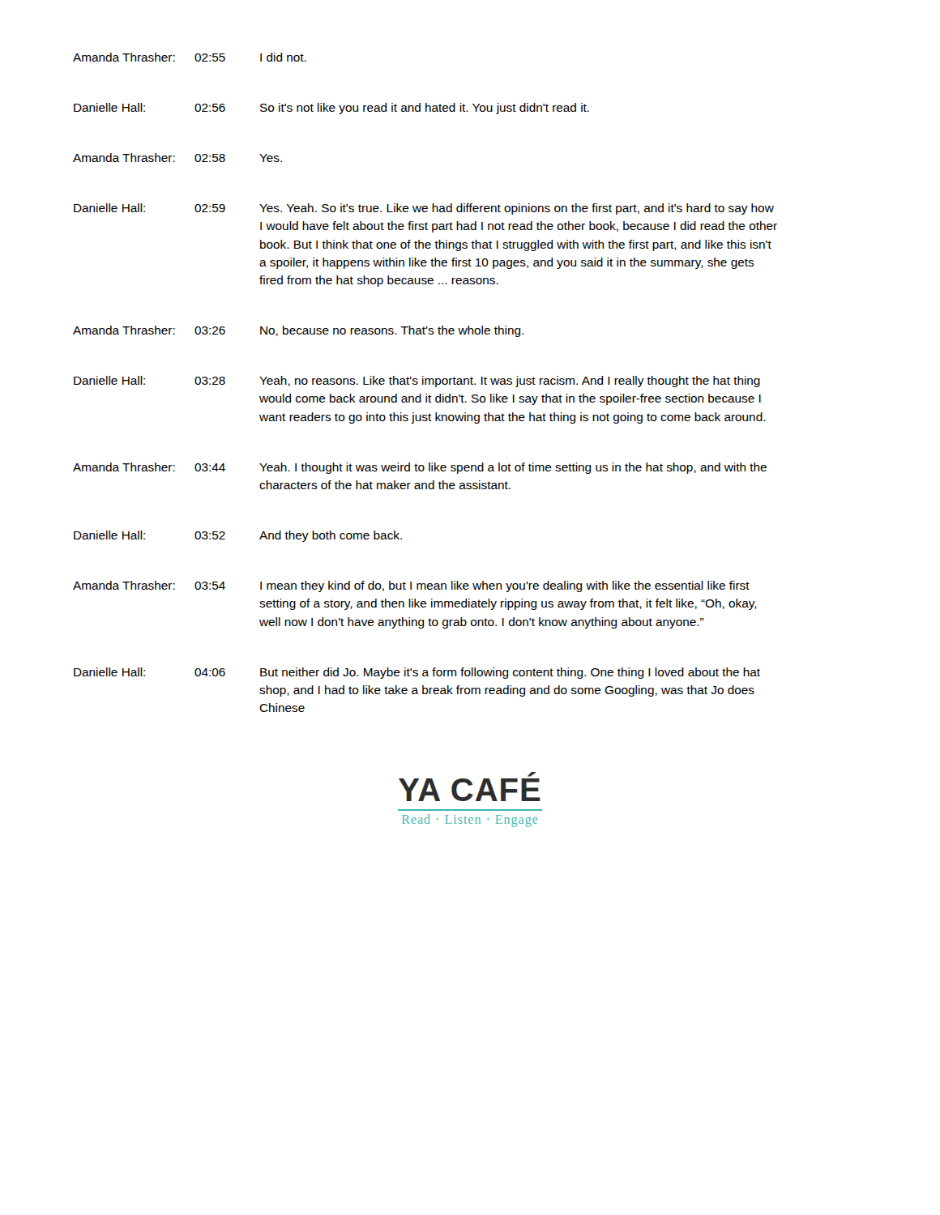Amanda Thrasher:
02:55
I did not.
Danielle Hall:
02:56
So it's not like you read it and hated it. You just didn't read it.
Amanda Thrasher:
02:58
Yes.
Danielle Hall:
02:59
Yes. Yeah. So it's true. Like we had different opinions on the first part, and it's hard to say how I would have felt about the first part had I not read the other book, because I did read the other book. But I think that one of the things that I struggled with with the first part, and like this isn't a spoiler, it happens within like the first 10 pages, and you said it in the summary, she gets fired from the hat shop because ... reasons.
Amanda Thrasher:
03:26
No, because no reasons. That's the whole thing.
Danielle Hall:
03:28
Yeah, no reasons. Like that's important. It was just racism. And I really thought the hat thing would come back around and it didn't. So like I say that in the spoiler-free section because I want readers to go into this just knowing that the hat thing is not going to come back around.
Amanda Thrasher:
03:44
Yeah. I thought it was weird to like spend a lot of time setting us in the hat shop, and with the characters of the hat maker and the assistant.
Danielle Hall:
03:52
And they both come back.
Amanda Thrasher:
03:54
I mean they kind of do, but I mean like when you're dealing with like the essential like first setting of a story, and then like immediately ripping us away from that, it felt like, “Oh, okay, well now I don't have anything to grab onto. I don't know anything about anyone.”
Danielle Hall:
04:06
But neither did Jo. Maybe it's a form following content thing. One thing I loved about the hat shop, and I had to like take a break from reading and do some Googling, was that Jo does Chinese
YA CAFÉ
Read · Listen · Engage